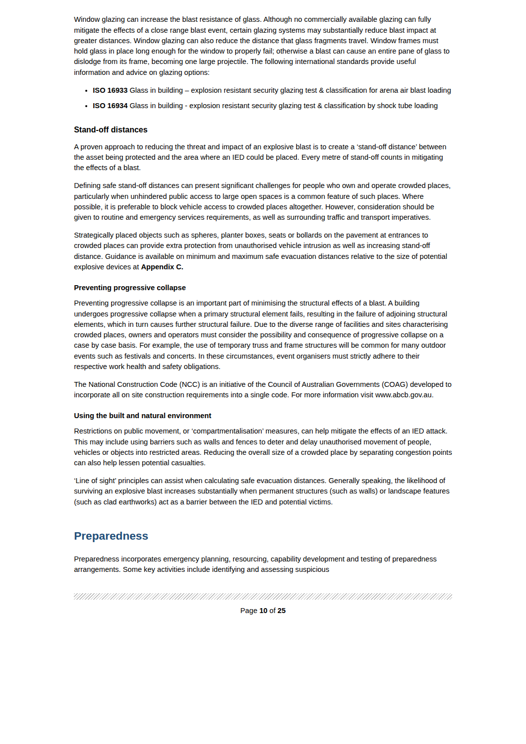Window glazing can increase the blast resistance of glass. Although no commercially available glazing can fully mitigate the effects of a close range blast event, certain glazing systems may substantially reduce blast impact at greater distances. Window glazing can also reduce the distance that glass fragments travel. Window frames must hold glass in place long enough for the window to properly fail; otherwise a blast can cause an entire pane of glass to dislodge from its frame, becoming one large projectile. The following international standards provide useful information and advice on glazing options:
ISO 16933 Glass in building – explosion resistant security glazing test & classification for arena air blast loading
ISO 16934 Glass in building - explosion resistant security glazing test & classification by shock tube loading
Stand-off distances
A proven approach to reducing the threat and impact of an explosive blast is to create a ‘stand-off distance’ between the asset being protected and the area where an IED could be placed. Every metre of stand-off counts in mitigating the effects of a blast.
Defining safe stand-off distances can present significant challenges for people who own and operate crowded places, particularly when unhindered public access to large open spaces is a common feature of such places. Where possible, it is preferable to block vehicle access to crowded places altogether. However, consideration should be given to routine and emergency services requirements, as well as surrounding traffic and transport imperatives.
Strategically placed objects such as spheres, planter boxes, seats or bollards on the pavement at entrances to crowded places can provide extra protection from unauthorised vehicle intrusion as well as increasing stand-off distance. Guidance is available on minimum and maximum safe evacuation distances relative to the size of potential explosive devices at Appendix C.
Preventing progressive collapse
Preventing progressive collapse is an important part of minimising the structural effects of a blast. A building undergoes progressive collapse when a primary structural element fails, resulting in the failure of adjoining structural elements, which in turn causes further structural failure. Due to the diverse range of facilities and sites characterising crowded places, owners and operators must consider the possibility and consequence of progressive collapse on a case by case basis. For example, the use of temporary truss and frame structures will be common for many outdoor events such as festivals and concerts. In these circumstances, event organisers must strictly adhere to their respective work health and safety obligations.
The National Construction Code (NCC) is an initiative of the Council of Australian Governments (COAG) developed to incorporate all on site construction requirements into a single code. For more information visit www.abcb.gov.au.
Using the built and natural environment
Restrictions on public movement, or ‘compartmentalisation’ measures, can help mitigate the effects of an IED attack. This may include using barriers such as walls and fences to deter and delay unauthorised movement of people, vehicles or objects into restricted areas. Reducing the overall size of a crowded place by separating congestion points can also help lessen potential casualties.
‘Line of sight’ principles can assist when calculating safe evacuation distances. Generally speaking, the likelihood of surviving an explosive blast increases substantially when permanent structures (such as walls) or landscape features (such as clad earthworks) act as a barrier between the IED and potential victims.
Preparedness
Preparedness incorporates emergency planning, resourcing, capability development and testing of preparedness arrangements. Some key activities include identifying and assessing suspicious
Page 10 of 25